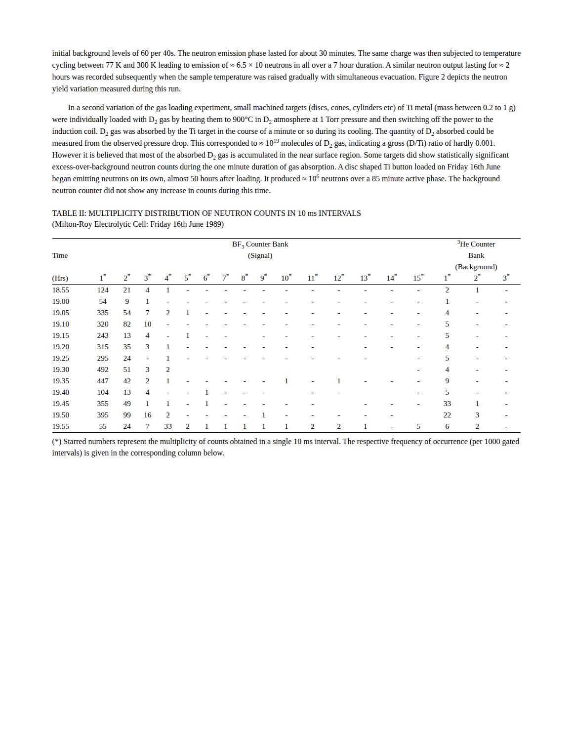initial background levels of 60 per 40s. The neutron emission phase lasted for about 30 minutes. The same charge was then subjected to temperature cycling between 77 K and 300 K leading to emission of ≈ 6.5 × 10 neutrons in all over a 7 hour duration. A similar neutron output lasting for ≈ 2 hours was recorded subsequently when the sample temperature was raised gradually with simultaneous evacuation. Figure 2 depicts the neutron yield variation measured during this run.
In a second variation of the gas loading experiment, small machined targets (discs, cones, cylinders etc) of Ti metal (mass between 0.2 to 1 g) were individually loaded with D2 gas by heating them to 900°C in D2 atmosphere at 1 Torr pressure and then switching off the power to the induction coil. D2 gas was absorbed by the Ti target in the course of a minute or so during its cooling. The quantity of D2 absorbed could be measured from the observed pressure drop. This corresponded to ≈ 1019 molecules of D2 gas, indicating a gross (D/Ti) ratio of hardly 0.001. However it is believed that most of the absorbed D2 gas is accumulated in the near surface region. Some targets did show statistically significant excess-over-background neutron counts during the one minute duration of gas absorption. A disc shaped Ti button loaded on Friday 16th June began emitting neutrons on its own, almost 50 hours after loading. It produced ≈ 106 neutrons over a 85 minute active phase. The background neutron counter did not show any increase in counts during this time.
TABLE II: MULTIPLICITY DISTRIBUTION OF NEUTRON COUNTS IN 10 ms INTERVALS
(Milton-Roy Electrolytic Cell: Friday 16th June 1989)
| | BF 3 Counter Bank | 3 He Counter |
| Time | (Signal) | Bank |
| | | (Background) |
| (Hrs) | 1 * | 2 * | 3 * | 4 * | 5 * | 6 * | 7 * | 8 * | 9 * | 10 * | 11 * | 12 * | 13 * | 14 * | 15 * | 1 * | 2 * | 3 * |
| 18.55 | 124 | 21 | 4 | 1 | - | - | - | - | - | - | - | - | - | - | - | 2 | 1 | - |
| 19.00 | 54 | 9 | 1 | - | - | - | - | - | - | - | - | - | - | - | - | 1 | - | - |
| 19.05 | 335 | 54 | 7 | 2 | 1 | - | - | - | - | - | - | - | - | - | - | 4 | - | - |
| 19.10 | 320 | 82 | 10 | - | - | - | - | - | - | - | - | - | - | - | - | 5 | - | - |
| 19.15 | 243 | 13 | 4 | - | 1 | - | - | | - | - | - | - | - | - | - | 5 | - | - |
| 19.20 | 315 | 35 | 3 | 1 | - | - | - | - | - | - | - | | - | - | - | 4 | - | - |
| 19.25 | 295 | 24 | - | 1 | - | - | - | - | - | - | - | - | - | | - | 5 | - | - |
| 19.30 | 492 | 51 | 3 | 2 | | | | | | | | | | | - | 4 | - | - |
| 19.35 | 447 | 42 | 2 | 1 | - | - | - | - | - | 1 | - | 1 | - | - | - | 9 | - | - |
| 19.40 | 104 | 13 | 4 | - | - | 1 | - | - | - | | - | - | | | - | 5 | - | - |
| 19.45 | 355 | 49 | 1 | 1 | - | 1 | - | - | - | - | - | | - | - | - | 33 | 1 | - |
| 19.50 | 395 | 99 | 16 | 2 | - | - | - | - | 1 | - | - | - | - | - | | 22 | 3 | - |
| 19.55 | 55 | 24 | 7 | 33 | 2 | 1 | 1 | 1 | 1 | 1 | 2 | 2 | 1 | - | 5 | 6 | 2 | - |
(*) Starred numbers represent the multiplicity of counts obtained in a single 10 ms interval. The respective frequency of occurrence (per 1000 gated intervals) is given in the corresponding column below.